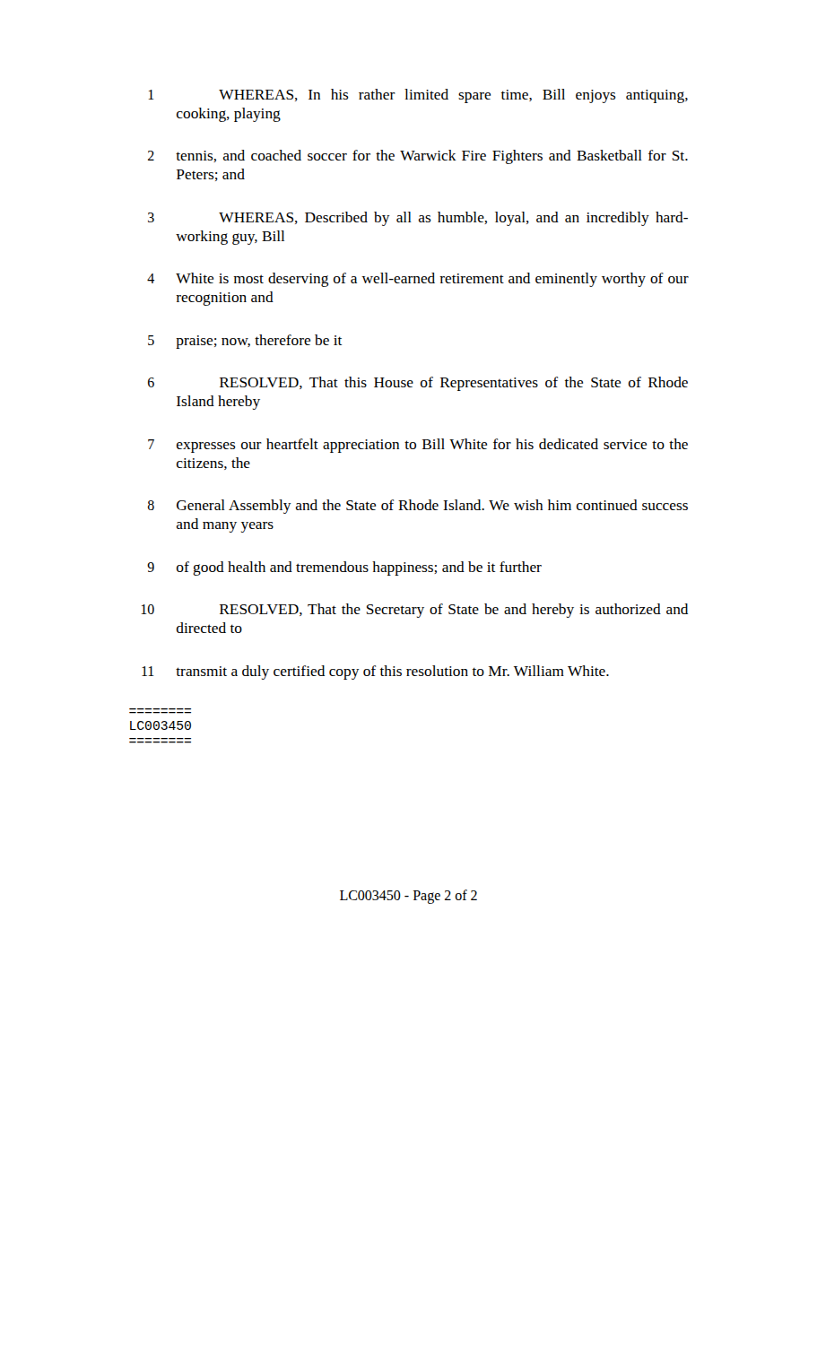WHEREAS, In his rather limited spare time, Bill enjoys antiquing, cooking, playing
tennis, and coached soccer for the Warwick Fire Fighters and Basketball for St. Peters; and
WHEREAS, Described by all as humble, loyal, and an incredibly hard-working guy, Bill
White is most deserving of a well-earned retirement and eminently worthy of our recognition and
praise; now, therefore be it
RESOLVED, That this House of Representatives of the State of Rhode Island hereby
expresses our heartfelt appreciation to Bill White for his dedicated service to the citizens, the
General Assembly and the State of Rhode Island. We wish him continued success and many years
of good health and tremendous happiness; and be it further
RESOLVED, That the Secretary of State be and hereby is authorized and directed to
transmit a duly certified copy of this resolution to Mr. William White.
========
LC003450
========
LC003450 - Page 2 of 2